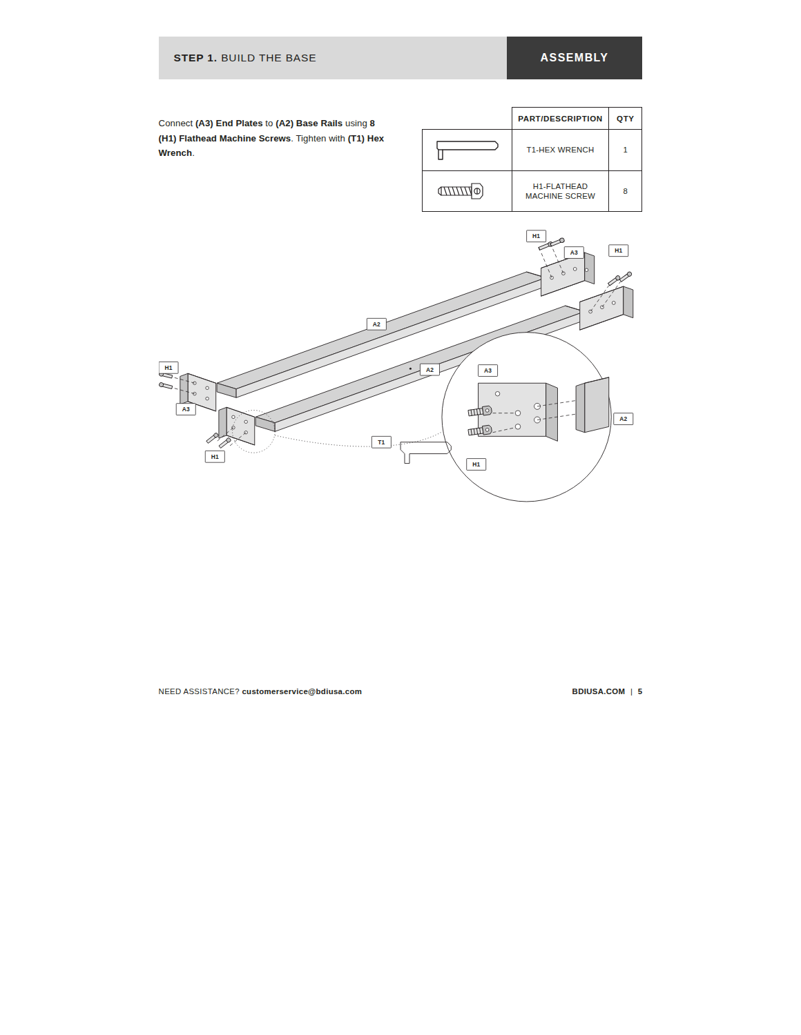Step 1. Build the Base
Assembly
Connect (A3) End Plates to (A2) Base Rails using 8 (H1) Flathead Machine Screws. Tighten with (T1) Hex Wrench.
| | Part/Description | Qty |
| --- | --- | --- |
| | T1-HEX WRENCH | 1 |
| | H1-FLATHEAD MACHINE SCREW | 8 |
H1 A3 H1 A2 A2 H1 A3 H1 A3 A2 H1 T1
Need assistance? customerservice@bdiusa.com
BDIUSA.COM | 5